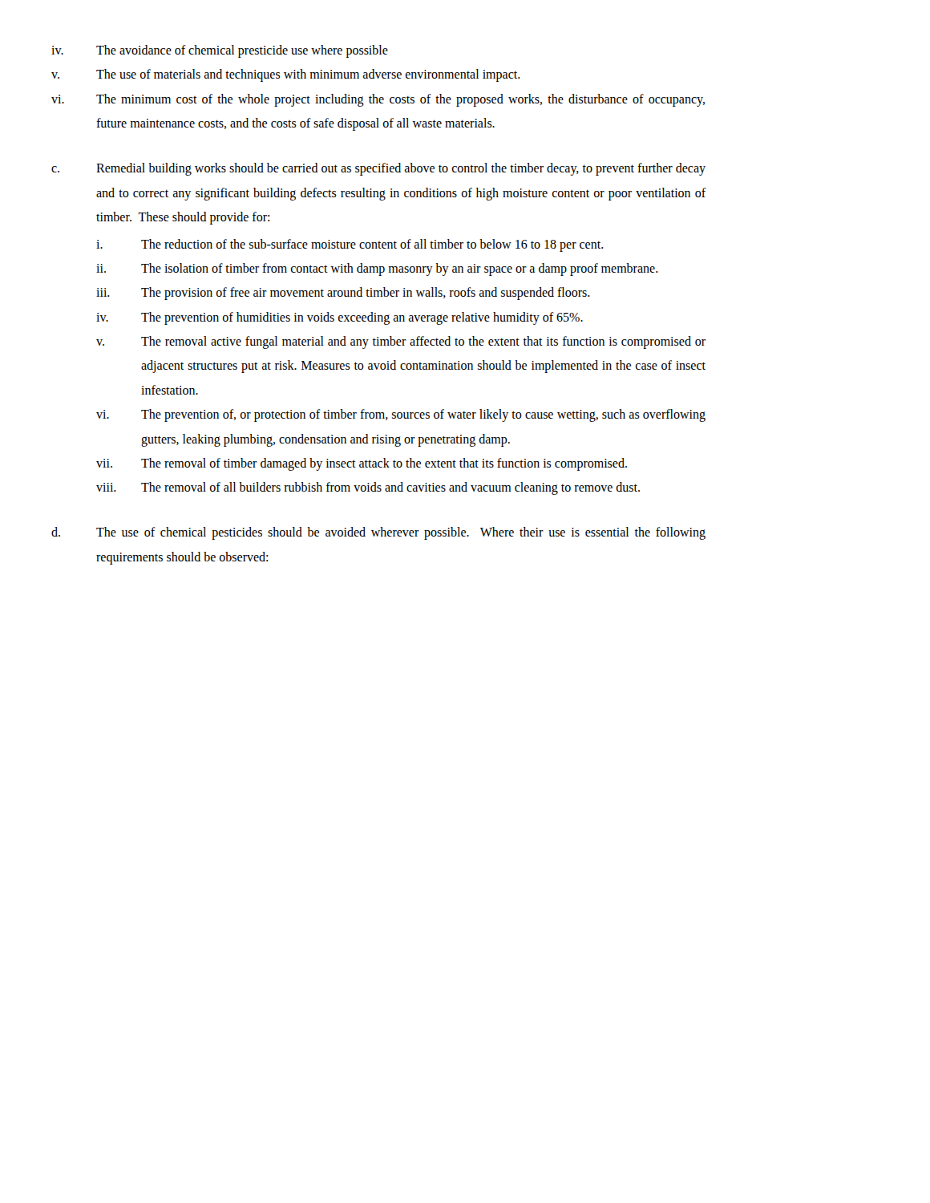iv. The avoidance of chemical presticide use where possible
v. The use of materials and techniques with minimum adverse environmental impact.
vi. The minimum cost of the whole project including the costs of the proposed works, the disturbance of occupancy, future maintenance costs, and the costs of safe disposal of all waste materials.
c.
Remedial building works should be carried out as specified above to control the timber decay, to prevent further decay and to correct any significant building defects resulting in conditions of high moisture content or poor ventilation of timber. These should provide for:
i. The reduction of the sub-surface moisture content of all timber to below 16 to 18 per cent.
ii. The isolation of timber from contact with damp masonry by an air space or a damp proof membrane.
iii. The provision of free air movement around timber in walls, roofs and suspended floors.
iv. The prevention of humidities in voids exceeding an average relative humidity of 65%.
v. The removal active fungal material and any timber affected to the extent that its function is compromised or adjacent structures put at risk. Measures to avoid contamination should be implemented in the case of insect infestation.
vi. The prevention of, or protection of timber from, sources of water likely to cause wetting, such as overflowing gutters, leaking plumbing, condensation and rising or penetrating damp.
vii. The removal of timber damaged by insect attack to the extent that its function is compromised.
viii. The removal of all builders rubbish from voids and cavities and vacuum cleaning to remove dust.
d.
The use of chemical pesticides should be avoided wherever possible. Where their use is essential the following requirements should be observed: